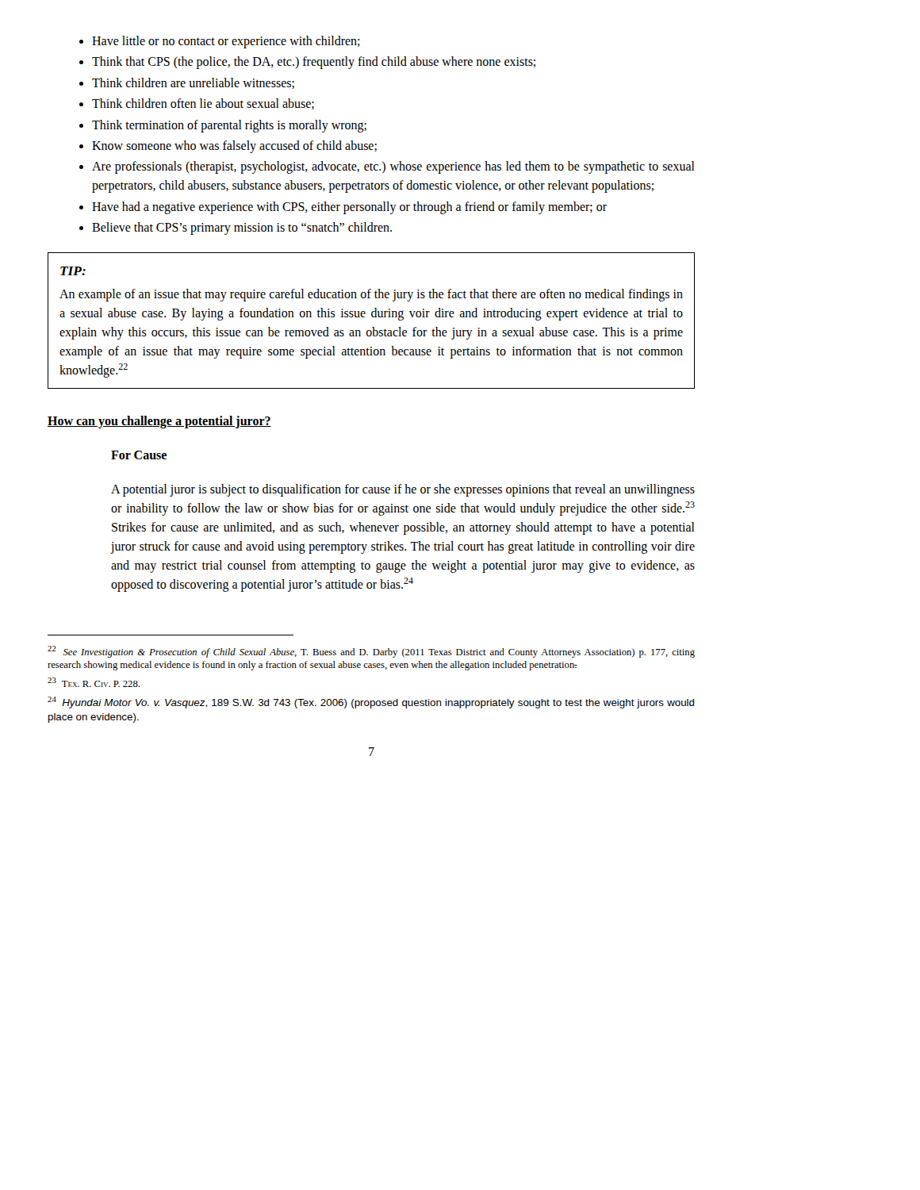Have little or no contact or experience with children;
Think that CPS (the police, the DA, etc.) frequently find child abuse where none exists;
Think children are unreliable witnesses;
Think children often lie about sexual abuse;
Think termination of parental rights is morally wrong;
Know someone who was falsely accused of child abuse;
Are professionals (therapist, psychologist, advocate, etc.) whose experience has led them to be sympathetic to sexual perpetrators, child abusers, substance abusers, perpetrators of domestic violence, or other relevant populations;
Have had a negative experience with CPS, either personally or through a friend or family member; or
Believe that CPS’s primary mission is to “snatch” children.
TIP:
An example of an issue that may require careful education of the jury is the fact that there are often no medical findings in a sexual abuse case. By laying a foundation on this issue during voir dire and introducing expert evidence at trial to explain why this occurs, this issue can be removed as an obstacle for the jury in a sexual abuse case. This is a prime example of an issue that may require some special attention because it pertains to information that is not common knowledge.22
How can you challenge a potential juror?
For Cause
A potential juror is subject to disqualification for cause if he or she expresses opinions that reveal an unwillingness or inability to follow the law or show bias for or against one side that would unduly prejudice the other side.23 Strikes for cause are unlimited, and as such, whenever possible, an attorney should attempt to have a potential juror struck for cause and avoid using peremptory strikes. The trial court has great latitude in controlling voir dire and may restrict trial counsel from attempting to gauge the weight a potential juror may give to evidence, as opposed to discovering a potential juror’s attitude or bias.24
22 See Investigation & Prosecution of Child Sexual Abuse, T. Buess and D. Darby (2011 Texas District and County Attorneys Association) p. 177, citing research showing medical evidence is found in only a fraction of sexual abuse cases, even when the allegation included penetration.
23 Tex. R. Civ. P. 228.
24 Hyundai Motor Vo. v. Vasquez, 189 S.W. 3d 743 (Tex. 2006) (proposed question inappropriately sought to test the weight jurors would place on evidence).
7